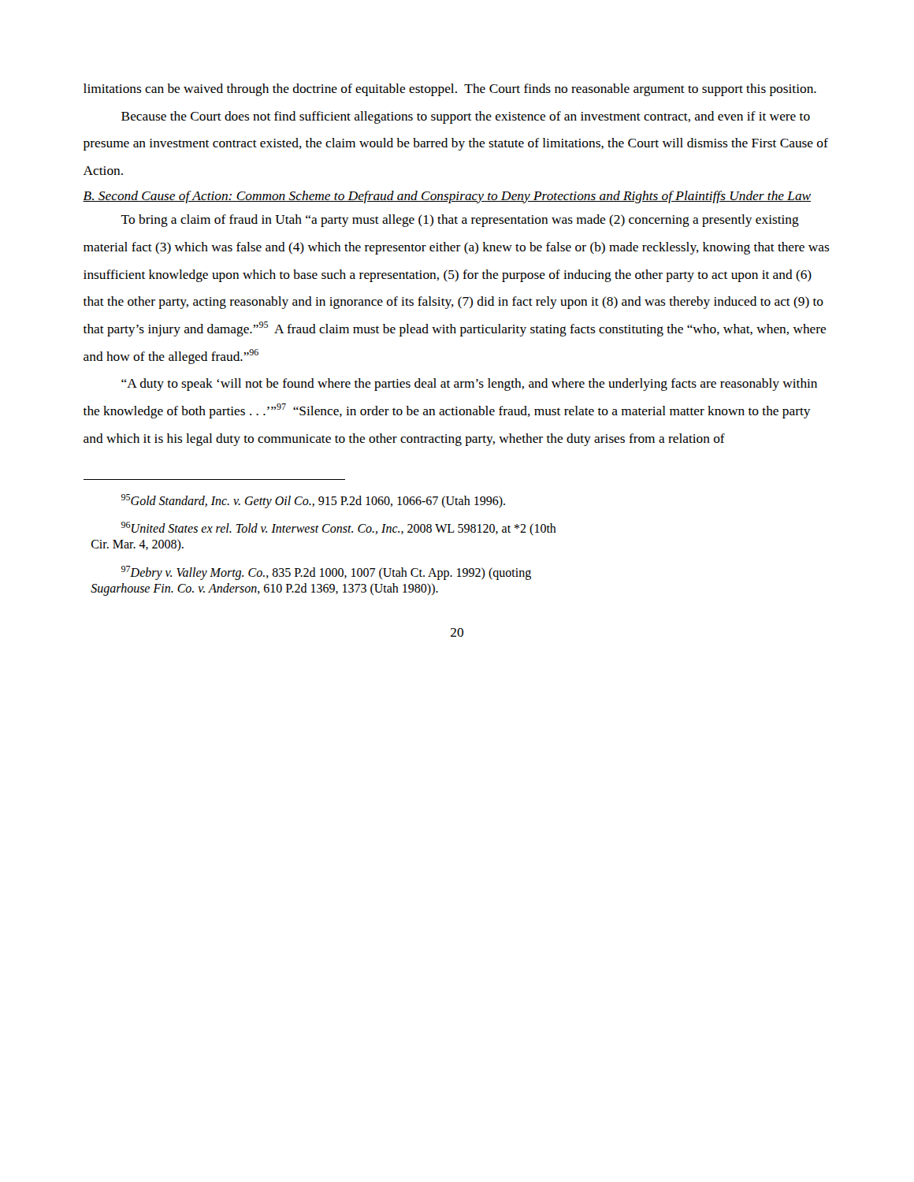limitations can be waived through the doctrine of equitable estoppel. The Court finds no reasonable argument to support this position.
Because the Court does not find sufficient allegations to support the existence of an investment contract, and even if it were to presume an investment contract existed, the claim would be barred by the statute of limitations, the Court will dismiss the First Cause of Action.
B. Second Cause of Action: Common Scheme to Defraud and Conspiracy to Deny Protections and Rights of Plaintiffs Under the Law
To bring a claim of fraud in Utah “a party must allege (1) that a representation was made (2) concerning a presently existing material fact (3) which was false and (4) which the representor either (a) knew to be false or (b) made recklessly, knowing that there was insufficient knowledge upon which to base such a representation, (5) for the purpose of inducing the other party to act upon it and (6) that the other party, acting reasonably and in ignorance of its falsity, (7) did in fact rely upon it (8) and was thereby induced to act (9) to that party’s injury and damage.”95 A fraud claim must be plead with particularity stating facts constituting the “who, what, when, where and how of the alleged fraud.”96
“A duty to speak ‘will not be found where the parties deal at arm’s length, and where the underlying facts are reasonably within the knowledge of both parties . . .’”97 “Silence, in order to be an actionable fraud, must relate to a material matter known to the party and which it is his legal duty to communicate to the other contracting party, whether the duty arises from a relation of
95Gold Standard, Inc. v. Getty Oil Co., 915 P.2d 1060, 1066-67 (Utah 1996).
96United States ex rel. Told v. Interwest Const. Co., Inc., 2008 WL 598120, at *2 (10th
Cir. Mar. 4, 2008).
97Debry v. Valley Mortg. Co., 835 P.2d 1000, 1007 (Utah Ct. App. 1992) (quoting
Sugarhouse Fin. Co. v. Anderson, 610 P.2d 1369, 1373 (Utah 1980)).
20